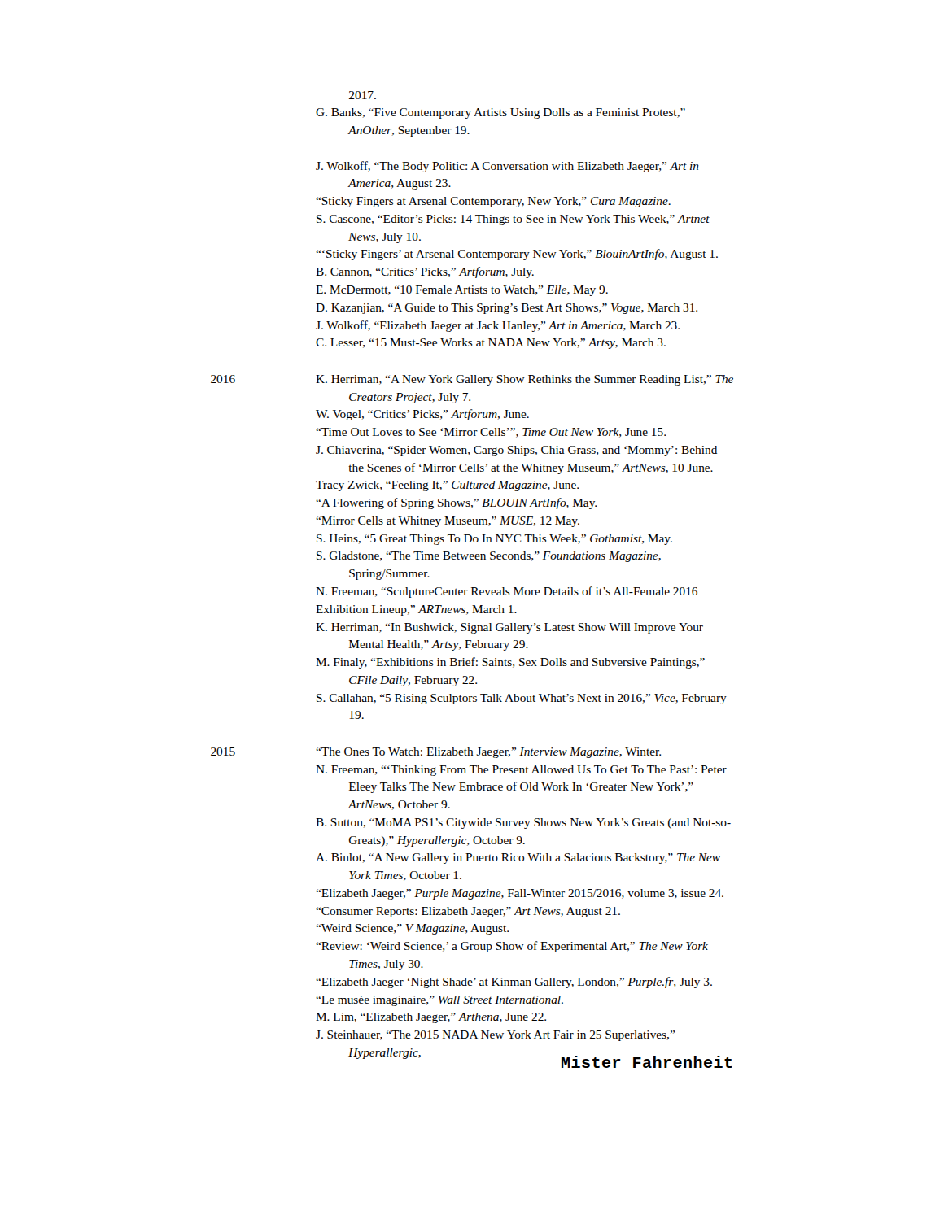2017.
G. Banks, “Five Contemporary Artists Using Dolls as a Feminist Protest,” AnOther, September 19.
J. Wolkoff, “The Body Politic: A Conversation with Elizabeth Jaeger,” Art in America, August 23.
“Sticky Fingers at Arsenal Contemporary, New York,” Cura Magazine.
S. Cascone, “Editor’s Picks: 14 Things to See in New York This Week,” Artnet News, July 10.
“‘Sticky Fingers’ at Arsenal Contemporary New York,” BlouinArtInfo, August 1.
B. Cannon, “Critics’ Picks,” Artforum, July.
E. McDermott, “10 Female Artists to Watch,” Elle, May 9.
D. Kazanjian, “A Guide to This Spring’s Best Art Shows,” Vogue, March 31.
J. Wolkoff, “Elizabeth Jaeger at Jack Hanley,” Art in America, March 23.
C. Lesser, “15 Must-See Works at NADA New York,” Artsy, March 3.
2016
K. Herriman, “A New York Gallery Show Rethinks the Summer Reading List,” The Creators Project, July 7.
W. Vogel, “Critics’ Picks,” Artforum, June.
“Time Out Loves to See ‘Mirror Cells’”, Time Out New York, June 15.
J. Chiaverina, “Spider Women, Cargo Ships, Chia Grass, and ‘Mommy’: Behind the Scenes of ‘Mirror Cells’ at the Whitney Museum,” ArtNews, 10 June.
Tracy Zwick, “Feeling It,” Cultured Magazine, June.
“A Flowering of Spring Shows,” BLOUIN ArtInfo, May.
“Mirror Cells at Whitney Museum,” MUSE, 12 May.
S. Heins, “5 Great Things To Do In NYC This Week,” Gothamist, May.
S. Gladstone, “The Time Between Seconds,” Foundations Magazine, Spring/Summer.
N. Freeman, “SculptureCenter Reveals More Details of it’s All-Female 2016 Exhibition Lineup,” ARTnews, March 1.
K. Herriman, “In Bushwick, Signal Gallery’s Latest Show Will Improve Your Mental Health,” Artsy, February 29.
M. Finaly, “Exhibitions in Brief: Saints, Sex Dolls and Subversive Paintings,” CFile Daily, February 22.
S. Callahan, “5 Rising Sculptors Talk About What’s Next in 2016,” Vice, February 19.
2015
“The Ones To Watch: Elizabeth Jaeger,” Interview Magazine, Winter.
N. Freeman, “‘Thinking From The Present Allowed Us To Get To The Past’: Peter Eleey Talks The New Embrace of Old Work In ‘Greater New York’,” ArtNews, October 9.
B. Sutton, “MoMA PS1’s Citywide Survey Shows New York’s Greats (and Not-so-Greats),” Hyperallergic, October 9.
A. Binlot, “A New Gallery in Puerto Rico With a Salacious Backstory,” The New York Times, October 1.
“Elizabeth Jaeger,” Purple Magazine, Fall-Winter 2015/2016, volume 3, issue 24.
“Consumer Reports: Elizabeth Jaeger,” Art News, August 21.
“Weird Science,” V Magazine, August.
“Review: ‘Weird Science,’ a Group Show of Experimental Art,” The New York Times, July 30.
“Elizabeth Jaeger ‘Night Shade’ at Kinman Gallery, London,” Purple.fr, July 3.
“Le musée imaginaire,” Wall Street International.
M. Lim, “Elizabeth Jaeger,” Arthena, June 22.
J. Steinhauer, “The 2015 NADA New York Art Fair in 25 Superlatives,” Hyperallergic,
Mister Fahrenheit